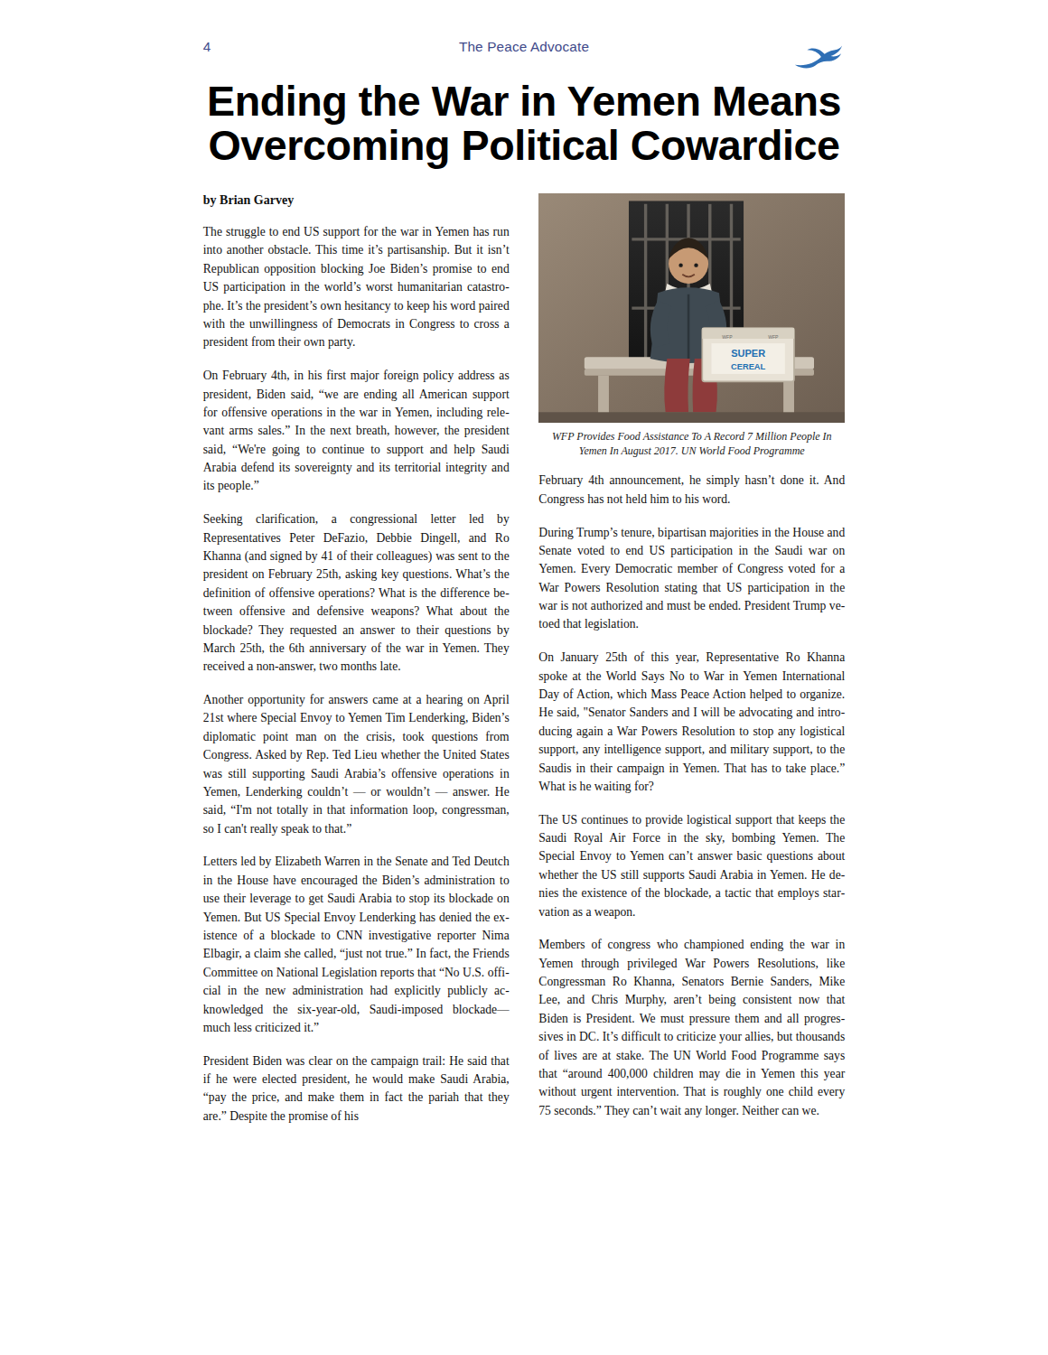4
The Peace Advocate
Ending the War in Yemen Means Overcoming Political Cowardice
by Brian Garvey
The struggle to end US support for the war in Yemen has run into another obstacle. This time it’s partisanship. But it isn’t Republican opposition blocking Joe Biden’s promise to end US participation in the world’s worst humanitarian catastrophe. It’s the president’s own hesitancy to keep his word paired with the unwillingness of Democrats in Congress to cross a president from their own party.
On February 4th, in his first major foreign policy address as president, Biden said, “we are ending all American support for offensive operations in the war in Yemen, including relevant arms sales.” In the next breath, however, the president said, “We're going to continue to support and help Saudi Arabia defend its sovereignty and its territorial integrity and its people.”
Seeking clarification, a congressional letter led by Representatives Peter DeFazio, Debbie Dingell, and Ro Khanna (and signed by 41 of their colleagues) was sent to the president on February 25th, asking key questions. What’s the definition of offensive operations? What is the difference between offensive and defensive weapons? What about the blockade? They requested an answer to their questions by March 25th, the 6th anniversary of the war in Yemen. They received a non-answer, two months late.
Another opportunity for answers came at a hearing on April 21st where Special Envoy to Yemen Tim Lenderking, Biden’s diplomatic point man on the crisis, took questions from Congress. Asked by Rep. Ted Lieu whether the United States was still supporting Saudi Arabia’s offensive operations in Yemen, Lenderking couldn’t — or wouldn’t — answer. He said, “I'm not totally in that information loop, congressman, so I can't really speak to that.”
Letters led by Elizabeth Warren in the Senate and Ted Deutch in the House have encouraged the Biden’s administration to use their leverage to get Saudi Arabia to stop its blockade on Yemen. But US Special Envoy Lenderking has denied the existence of a blockade to CNN investigative reporter Nima Elbagir, a claim she called, “just not true.” In fact, the Friends Committee on National Legislation reports that “No U.S. official in the new administration had explicitly publicly acknowledged the six-year-old, Saudi-imposed blockade—much less criticized it.”
President Biden was clear on the campaign trail: He said that if he were elected president, he would make Saudi Arabia, “pay the price, and make them in fact the pariah that they are.” Despite the promise of his
SUPER CEREAL WFP WFP
WFP Provides Food Assistance To A Record 7 Million People In Yemen In August 2017. UN World Food Programme
February 4th announcement, he simply hasn’t done it. And Congress has not held him to his word.
During Trump’s tenure, bipartisan majorities in the House and Senate voted to end US participation in the Saudi war on Yemen. Every Democratic member of Congress voted for a War Powers Resolution stating that US participation in the war is not authorized and must be ended. President Trump vetoed that legislation.
On January 25th of this year, Representative Ro Khanna spoke at the World Says No to War in Yemen International Day of Action, which Mass Peace Action helped to organize. He said, "Senator Sanders and I will be advocating and introducing again a War Powers Resolution to stop any logistical support, any intelligence support, and military support, to the Saudis in their campaign in Yemen. That has to take place.” What is he waiting for?
The US continues to provide logistical support that keeps the Saudi Royal Air Force in the sky, bombing Yemen. The Special Envoy to Yemen can’t answer basic questions about whether the US still supports Saudi Arabia in Yemen. He denies the existence of the blockade, a tactic that employs starvation as a weapon.
Members of congress who championed ending the war in Yemen through privileged War Powers Resolutions, like Congressman Ro Khanna, Senators Bernie Sanders, Mike Lee, and Chris Murphy, aren’t being consistent now that Biden is President. We must pressure them and all progressives in DC. It’s difficult to criticize your allies, but thousands of lives are at stake. The UN World Food Programme says that “around 400,000 children may die in Yemen this year without urgent intervention. That is roughly one child every 75 seconds.” They can’t wait any longer. Neither can we.